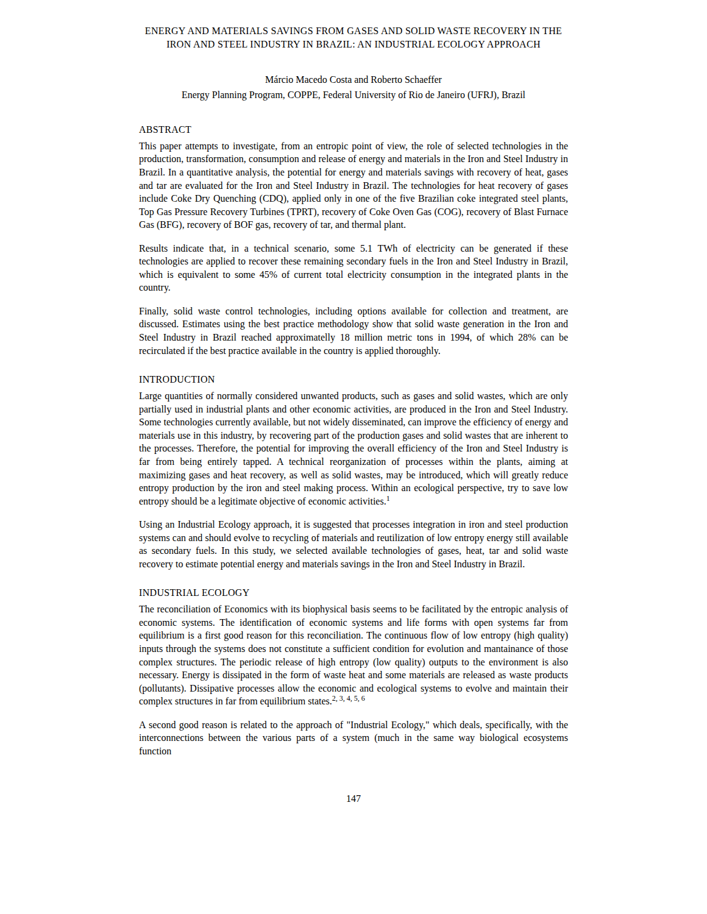Energy and Materials Savings from Gases and Solid Waste Recovery in the
Iron and Steel Industry in Brazil: An Industrial Ecology Approach
Márcio Macedo Costa and Roberto Schaeffer
Energy Planning Program, COPPE, Federal University of Rio de Janeiro (UFRJ), Brazil
Abstract
This paper attempts to investigate, from an entropic point of view, the role of selected technologies in the production, transformation, consumption and release of energy and materials in the Iron and Steel Industry in Brazil. In a quantitative analysis, the potential for energy and materials savings with recovery of heat, gases and tar are evaluated for the Iron and Steel Industry in Brazil. The technologies for heat recovery of gases include Coke Dry Quenching (CDQ), applied only in one of the five Brazilian coke integrated steel plants, Top Gas Pressure Recovery Turbines (TPRT), recovery of Coke Oven Gas (COG), recovery of Blast Furnace Gas (BFG), recovery of BOF gas, recovery of tar, and thermal plant.
Results indicate that, in a technical scenario, some 5.1 TWh of electricity can be generated if these technologies are applied to recover these remaining secondary fuels in the Iron and Steel Industry in Brazil, which is equivalent to some 45% of current total electricity consumption in the integrated plants in the country.
Finally, solid waste control technologies, including options available for collection and treatment, are discussed. Estimates using the best practice methodology show that solid waste generation in the Iron and Steel Industry in Brazil reached approximatelly 18 million metric tons in 1994, of which 28% can be recirculated if the best practice available in the country is applied thoroughly.
Introduction
Large quantities of normally considered unwanted products, such as gases and solid wastes, which are only partially used in industrial plants and other economic activities, are produced in the Iron and Steel Industry. Some technologies currently available, but not widely disseminated, can improve the efficiency of energy and materials use in this industry, by recovering part of the production gases and solid wastes that are inherent to the processes. Therefore, the potential for improving the overall efficiency of the Iron and Steel Industry is far from being entirely tapped. A technical reorganization of processes within the plants, aiming at maximizing gases and heat recovery, as well as solid wastes, may be introduced, which will greatly reduce entropy production by the iron and steel making process. Within an ecological perspective, try to save low entropy should be a legitimate objective of economic activities.1
Using an Industrial Ecology approach, it is suggested that processes integration in iron and steel production systems can and should evolve to recycling of materials and reutilization of low entropy energy still available as secondary fuels. In this study, we selected available technologies of gases, heat, tar and solid waste recovery to estimate potential energy and materials savings in the Iron and Steel Industry in Brazil.
Industrial Ecology
The reconciliation of Economics with its biophysical basis seems to be facilitated by the entropic analysis of economic systems. The identification of economic systems and life forms with open systems far from equilibrium is a first good reason for this reconciliation. The continuous flow of low entropy (high quality) inputs through the systems does not constitute a sufficient condition for evolution and mantainance of those complex structures. The periodic release of high entropy (low quality) outputs to the environment is also necessary. Energy is dissipated in the form of waste heat and some materials are released as waste products (pollutants). Dissipative processes allow the economic and ecological systems to evolve and maintain their complex structures in far from equilibrium states.2, 3, 4, 5, 6
A second good reason is related to the approach of "Industrial Ecology," which deals, specifically, with the interconnections between the various parts of a system (much in the same way biological ecosystems function
147